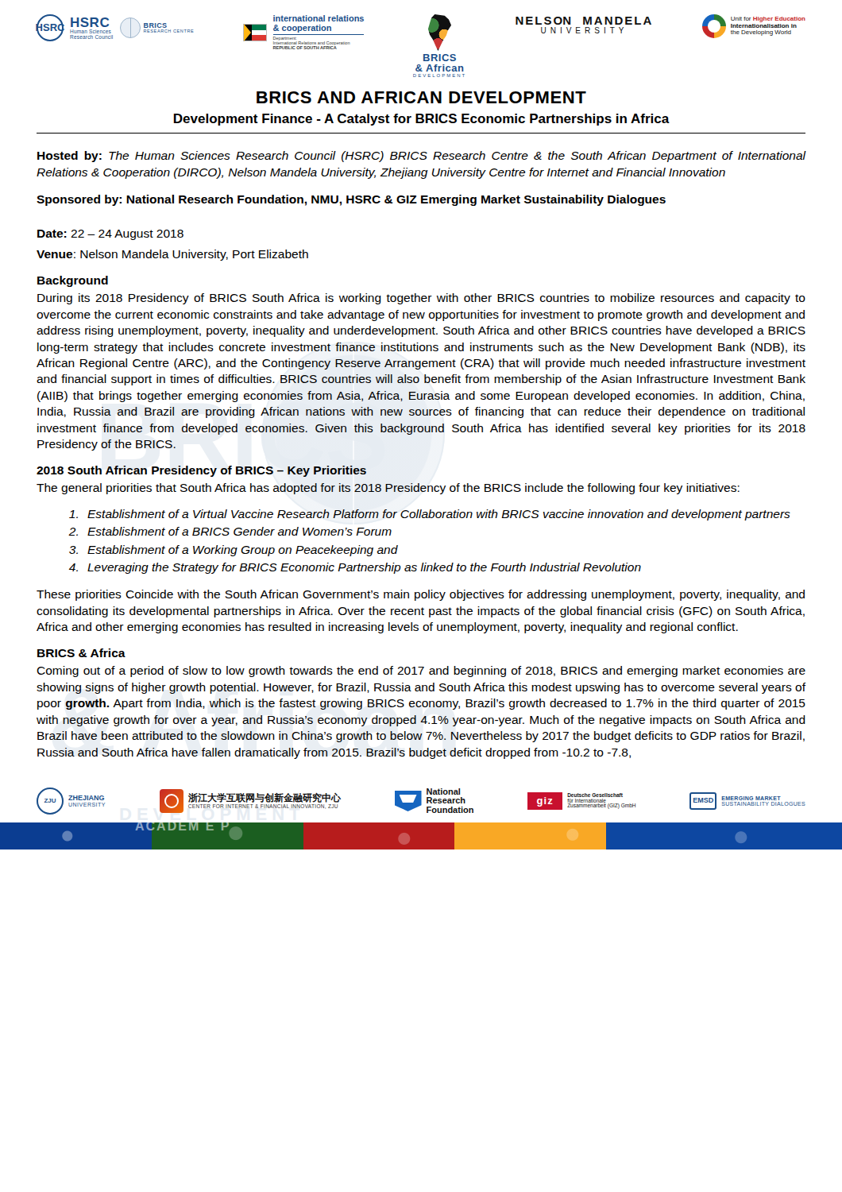BRICS
& African
DEVELOPMENT
HSRC
HSRC
Human Sciences
Research Council
BRICS
RESEARCH CENTRE
international relations
& cooperation
Department:
International Relations and Cooperation
REPUBLIC OF SOUTH AFRICA
BRICS
& African
DEVELOPMENT
NELSON MANDELA
UNIVERSITY
Unit for Higher Education
Internationalisation in
the Developing World
BRICS AND AFRICAN DEVELOPMENT
Development Finance - A Catalyst for BRICS Economic Partnerships in Africa
Hosted by: The Human Sciences Research Council (HSRC) BRICS Research Centre & the South African Department of International Relations & Cooperation (DIRCO), Nelson Mandela University, Zhejiang University Centre for Internet and Financial Innovation
Sponsored by: National Research Foundation, NMU, HSRC & GIZ Emerging Market Sustainability Dialogues
Date: 22 – 24 August 2018
Venue: Nelson Mandela University, Port Elizabeth
Background
During its 2018 Presidency of BRICS South Africa is working together with other BRICS countries to mobilize resources and capacity to overcome the current economic constraints and take advantage of new opportunities for investment to promote growth and development and address rising unemployment, poverty, inequality and underdevelopment. South Africa and other BRICS countries have developed a BRICS long-term strategy that includes concrete investment finance institutions and instruments such as the New Development Bank (NDB), its African Regional Centre (ARC), and the Contingency Reserve Arrangement (CRA) that will provide much needed infrastructure investment and financial support in times of difficulties. BRICS countries will also benefit from membership of the Asian Infrastructure Investment Bank (AIIB) that brings together emerging economies from Asia, Africa, Eurasia and some European developed economies. In addition, China, India, Russia and Brazil are providing African nations with new sources of financing that can reduce their dependence on traditional investment finance from developed economies. Given this background South Africa has identified several key priorities for its 2018 Presidency of the BRICS.
2018 South African Presidency of BRICS – Key Priorities
The general priorities that South Africa has adopted for its 2018 Presidency of the BRICS include the following four key initiatives:
Establishment of a Virtual Vaccine Research Platform for Collaboration with BRICS vaccine innovation and development partners
Establishment of a BRICS Gender and Women’s Forum
Establishment of a Working Group on Peacekeeping and
Leveraging the Strategy for BRICS Economic Partnership as linked to the Fourth Industrial Revolution
These priorities Coincide with the South African Government’s main policy objectives for addressing unemployment, poverty, inequality, and consolidating its developmental partnerships in Africa. Over the recent past the impacts of the global financial crisis (GFC) on South Africa, Africa and other emerging economies has resulted in increasing levels of unemployment, poverty, inequality and regional conflict.
BRICS & Africa
Coming out of a period of slow to low growth towards the end of 2017 and beginning of 2018, BRICS and emerging market economies are showing signs of higher growth potential. However, for Brazil, Russia and South Africa this modest upswing has to overcome several years of poor growth. Apart from India, which is the fastest growing BRICS economy, Brazil’s growth decreased to 1.7% in the third quarter of 2015 with negative growth for over a year, and Russia’s economy dropped 4.1% year-on-year. Much of the negative impacts on South Africa and Brazil have been attributed to the slowdown in China’s growth to below 7%. Nevertheless by 2017 the budget deficits to GDP ratios for Brazil, Russia and South Africa have fallen dramatically from 2015. Brazil’s budget deficit dropped from -10.2 to -7.8,
ZJU
ZHEJIANG
UNIVERSITY
浙江大学互联网与创新金融研究中心
CENTER FOR INTERNET & FINANCIAL INNOVATION, ZJU
National
Research
Foundation
giz
Deutsche Gesellschaft
für Internationale
Zusammenarbeit (GIZ) GmbH
EMSD
EMERGING MARKET
SUSTAINABILITY DIALOGUES
ACADEM E P